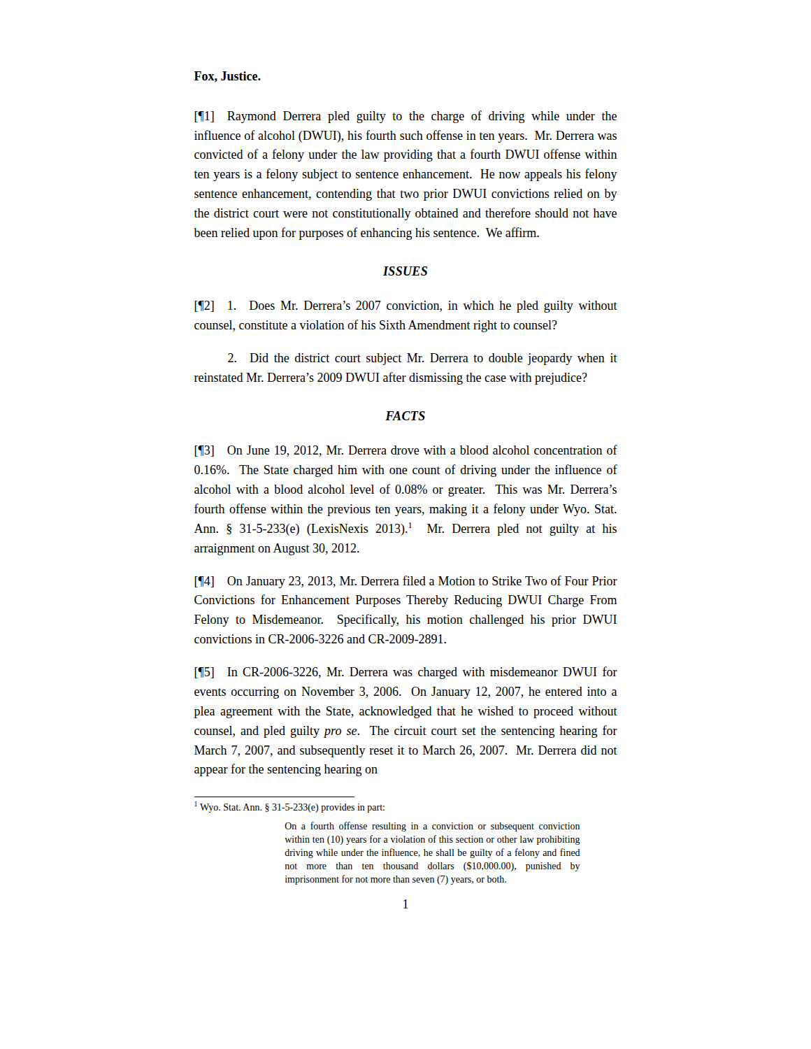Fox, Justice.
[¶1] Raymond Derrera pled guilty to the charge of driving while under the influence of alcohol (DWUI), his fourth such offense in ten years. Mr. Derrera was convicted of a felony under the law providing that a fourth DWUI offense within ten years is a felony subject to sentence enhancement. He now appeals his felony sentence enhancement, contending that two prior DWUI convictions relied on by the district court were not constitutionally obtained and therefore should not have been relied upon for purposes of enhancing his sentence. We affirm.
ISSUES
[¶2] 1. Does Mr. Derrera’s 2007 conviction, in which he pled guilty without counsel, constitute a violation of his Sixth Amendment right to counsel?
2. Did the district court subject Mr. Derrera to double jeopardy when it reinstated Mr. Derrera’s 2009 DWUI after dismissing the case with prejudice?
FACTS
[¶3] On June 19, 2012, Mr. Derrera drove with a blood alcohol concentration of 0.16%. The State charged him with one count of driving under the influence of alcohol with a blood alcohol level of 0.08% or greater. This was Mr. Derrera’s fourth offense within the previous ten years, making it a felony under Wyo. Stat. Ann. § 31-5-233(e) (LexisNexis 2013).1 Mr. Derrera pled not guilty at his arraignment on August 30, 2012.
[¶4] On January 23, 2013, Mr. Derrera filed a Motion to Strike Two of Four Prior Convictions for Enhancement Purposes Thereby Reducing DWUI Charge From Felony to Misdemeanor. Specifically, his motion challenged his prior DWUI convictions in CR-2006-3226 and CR-2009-2891.
[¶5] In CR-2006-3226, Mr. Derrera was charged with misdemeanor DWUI for events occurring on November 3, 2006. On January 12, 2007, he entered into a plea agreement with the State, acknowledged that he wished to proceed without counsel, and pled guilty pro se. The circuit court set the sentencing hearing for March 7, 2007, and subsequently reset it to March 26, 2007. Mr. Derrera did not appear for the sentencing hearing on
1 Wyo. Stat. Ann. § 31-5-233(e) provides in part:
On a fourth offense resulting in a conviction or subsequent conviction within ten (10) years for a violation of this section or other law prohibiting driving while under the influence, he shall be guilty of a felony and fined not more than ten thousand dollars ($10,000.00), punished by imprisonment for not more than seven (7) years, or both.
1